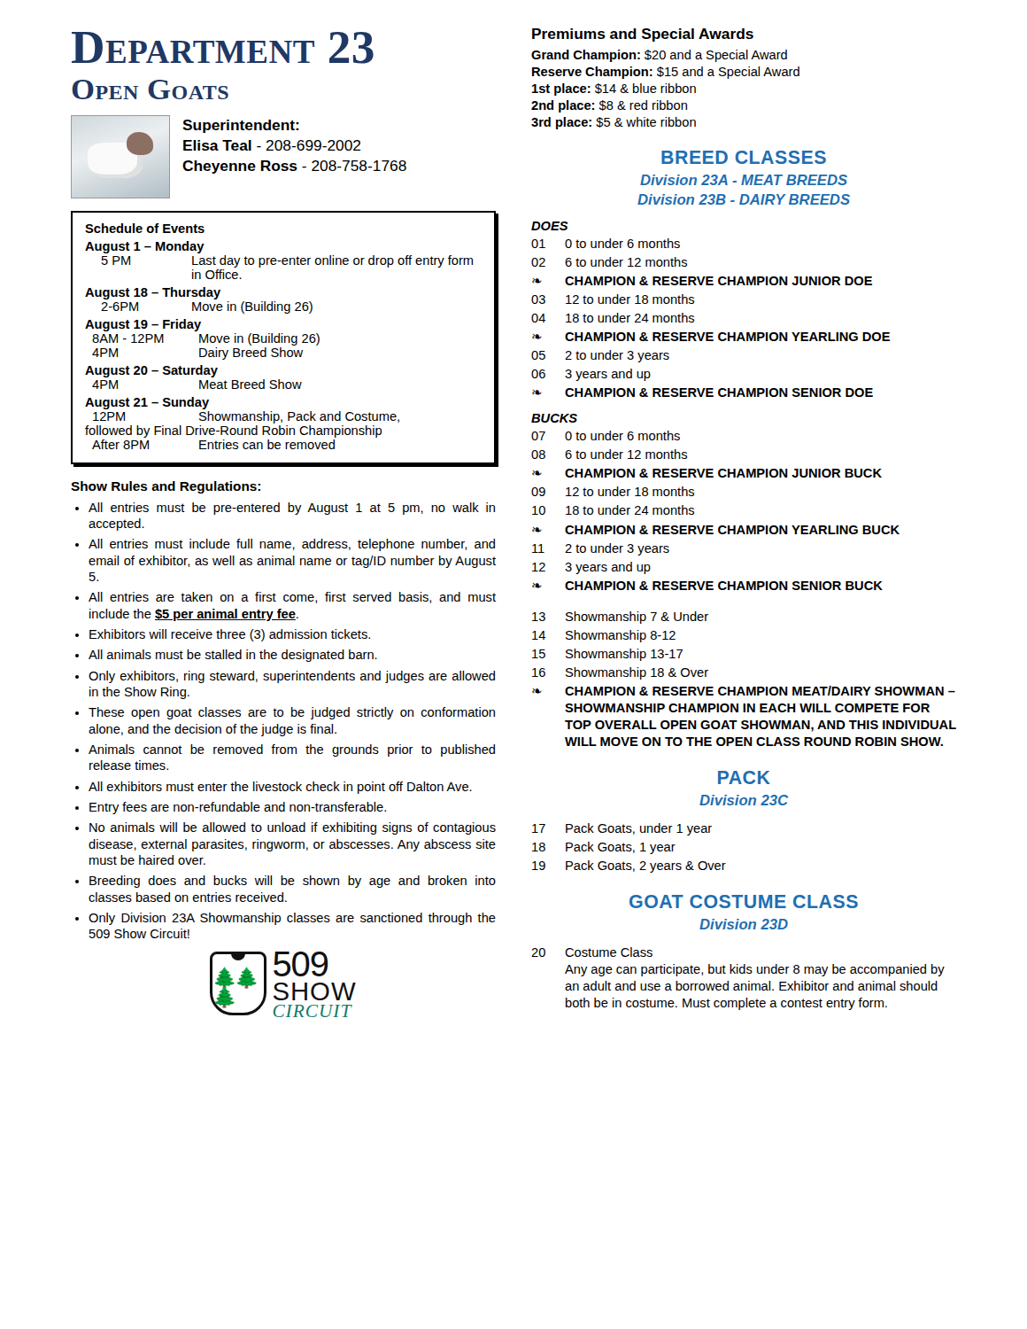Department 23
Open Goats
Superintendent:
Elisa Teal - 208-699-2002
Cheyenne Ross - 208-758-1768
Schedule of Events
August 1 – Monday
5 PM Last day to pre-enter online or drop off entry form in Office.
August 18 – Thursday
2-6PM Move in (Building 26)
August 19 – Friday
8AM - 12PM Move in (Building 26)
4PM Dairy Breed Show
August 20 – Saturday
4PM Meat Breed Show
August 21 – Sunday
12PM Showmanship, Pack and Costume,
followed by Final Drive-Round Robin Championship
After 8PM Entries can be removed
Show Rules and Regulations:
All entries must be pre-entered by August 1 at 5 pm, no walk in accepted.
All entries must include full name, address, telephone number, and email of exhibitor, as well as animal name or tag/ID number by August 5.
All entries are taken on a first come, first served basis, and must include the $5 per animal entry fee.
Exhibitors will receive three (3) admission tickets.
All animals must be stalled in the designated barn.
Only exhibitors, ring steward, superintendents and judges are allowed in the Show Ring.
These open goat classes are to be judged strictly on conformation alone, and the decision of the judge is final.
Animals cannot be removed from the grounds prior to published release times.
All exhibitors must enter the livestock check in point off Dalton Ave.
Entry fees are non-refundable and non-transferable.
No animals will be allowed to unload if exhibiting signs of contagious disease, external parasites, ringworm, or abscesses. Any abscess site must be haired over.
Breeding does and bucks will be shown by age and broken into classes based on entries received.
Only Division 23A Showmanship classes are sanctioned through the 509 Show Circuit!
🌲🌲🌲
509
SHOW
CIRCUIT
Premiums and Special Awards
Grand Champion: $20 and a Special Award
Reserve Champion: $15 and a Special Award
1st place: $14 & blue ribbon
2nd place: $8 & red ribbon
3rd place: $5 & white ribbon
BREED CLASSES
Division 23A - MEAT BREEDS
Division 23B - DAIRY BREEDS
DOES
| 01 | 0 to under 6 months |
| 02 | 6 to under 12 months |
| ❧ | CHAMPION & RESERVE CHAMPION JUNIOR DOE |
| 03 | 12 to under 18 months |
| 04 | 18 to under 24 months |
| ❧ | CHAMPION & RESERVE CHAMPION YEARLING DOE |
| 05 | 2 to under 3 years |
| 06 | 3 years and up |
| ❧ | CHAMPION & RESERVE CHAMPION SENIOR DOE |
BUCKS
| 07 | 0 to under 6 months |
| 08 | 6 to under 12 months |
| ❧ | CHAMPION & RESERVE CHAMPION JUNIOR BUCK |
| 09 | 12 to under 18 months |
| 10 | 18 to under 24 months |
| ❧ | CHAMPION & RESERVE CHAMPION YEARLING BUCK |
| 11 | 2 to under 3 years |
| 12 | 3 years and up |
| ❧ | CHAMPION & RESERVE CHAMPION SENIOR BUCK |
| 13 | Showmanship 7 & Under |
| 14 | Showmanship 8-12 |
| 15 | Showmanship 13-17 |
| 16 | Showmanship 18 & Over |
| ❧ | CHAMPION & RESERVE CHAMPION MEAT/DAIRY SHOWMAN – SHOWMANSHIP CHAMPION IN EACH WILL COMPETE FOR TOP OVERALL OPEN GOAT SHOWMAN, AND THIS INDIVIDUAL WILL MOVE ON TO THE OPEN CLASS ROUND ROBIN SHOW. |
PACK
Division 23C
| 17 | Pack Goats, under 1 year |
| 18 | Pack Goats, 1 year |
| 19 | Pack Goats, 2 years & Over |
GOAT COSTUME CLASS
Division 23D
| 20 | Costume Class Any age can participate, but kids under 8 may be accompanied by an adult and use a borrowed animal. Exhibitor and animal should both be in costume. Must complete a contest entry form. |